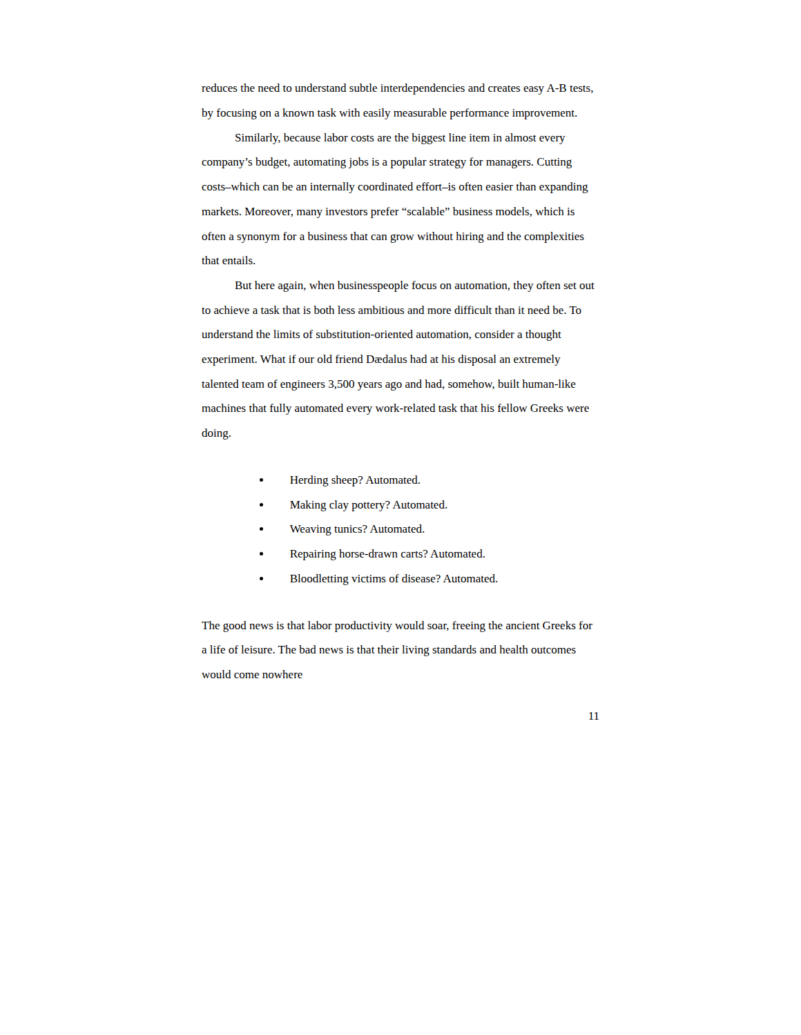reduces the need to understand subtle interdependencies and creates easy A-B tests, by focusing on a known task with easily measurable performance improvement.
Similarly, because labor costs are the biggest line item in almost every company’s budget, automating jobs is a popular strategy for managers. Cutting costs–which can be an internally coordinated effort–is often easier than expanding markets. Moreover, many investors prefer “scalable” business models, which is often a synonym for a business that can grow without hiring and the complexities that entails.
But here again, when businesspeople focus on automation, they often set out to achieve a task that is both less ambitious and more difficult than it need be. To understand the limits of substitution-oriented automation, consider a thought experiment. What if our old friend Dædalus had at his disposal an extremely talented team of engineers 3,500 years ago and had, somehow, built human-like machines that fully automated every work-related task that his fellow Greeks were doing.
Herding sheep? Automated.
Making clay pottery? Automated.
Weaving tunics? Automated.
Repairing horse-drawn carts? Automated.
Bloodletting victims of disease? Automated.
The good news is that labor productivity would soar, freeing the ancient Greeks for a life of leisure. The bad news is that their living standards and health outcomes would come nowhere
11